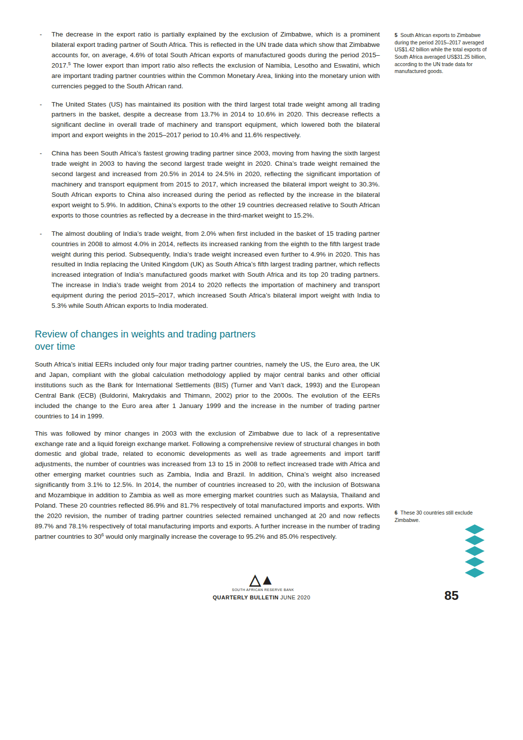The decrease in the export ratio is partially explained by the exclusion of Zimbabwe, which is a prominent bilateral export trading partner of South Africa. This is reflected in the UN trade data which show that Zimbabwe accounts for, on average, 4.6% of total South African exports of manufactured goods during the period 2015–2017.5 The lower export than import ratio also reflects the exclusion of Namibia, Lesotho and Eswatini, which are important trading partner countries within the Common Monetary Area, linking into the monetary union with currencies pegged to the South African rand.
The United States (US) has maintained its position with the third largest total trade weight among all trading partners in the basket, despite a decrease from 13.7% in 2014 to 10.6% in 2020. This decrease reflects a significant decline in overall trade of machinery and transport equipment, which lowered both the bilateral import and export weights in the 2015–2017 period to 10.4% and 11.6% respectively.
China has been South Africa’s fastest growing trading partner since 2003, moving from having the sixth largest trade weight in 2003 to having the second largest trade weight in 2020. China’s trade weight remained the second largest and increased from 20.5% in 2014 to 24.5% in 2020, reflecting the significant importation of machinery and transport equipment from 2015 to 2017, which increased the bilateral import weight to 30.3%. South African exports to China also increased during the period as reflected by the increase in the bilateral export weight to 5.9%. In addition, China’s exports to the other 19 countries decreased relative to South African exports to those countries as reflected by a decrease in the third-market weight to 15.2%.
The almost doubling of India’s trade weight, from 2.0% when first included in the basket of 15 trading partner countries in 2008 to almost 4.0% in 2014, reflects its increased ranking from the eighth to the fifth largest trade weight during this period. Subsequently, India’s trade weight increased even further to 4.9% in 2020. This has resulted in India replacing the United Kingdom (UK) as South Africa’s fifth largest trading partner, which reflects increased integration of India’s manufactured goods market with South Africa and its top 20 trading partners. The increase in India’s trade weight from 2014 to 2020 reflects the importation of machinery and transport equipment during the period 2015–2017, which increased South Africa’s bilateral import weight with India to 5.3% while South African exports to India moderated.
Review of changes in weights and trading partners
over time
South Africa’s initial EERs included only four major trading partner countries, namely the US, the Euro area, the UK and Japan, compliant with the global calculation methodology applied by major central banks and other official institutions such as the Bank for International Settlements (BIS) (Turner and Van’t dack, 1993) and the European Central Bank (ECB) (Buldorini, Makrydakis and Thimann, 2002) prior to the 2000s. The evolution of the EERs included the change to the Euro area after 1 January 1999 and the increase in the number of trading partner countries to 14 in 1999.
This was followed by minor changes in 2003 with the exclusion of Zimbabwe due to lack of a representative exchange rate and a liquid foreign exchange market. Following a comprehensive review of structural changes in both domestic and global trade, related to economic developments as well as trade agreements and import tariff adjustments, the number of countries was increased from 13 to 15 in 2008 to reflect increased trade with Africa and other emerging market countries such as Zambia, India and Brazil. In addition, China’s weight also increased significantly from 3.1% to 12.5%. In 2014, the number of countries increased to 20, with the inclusion of Botswana and Mozambique in addition to Zambia as well as more emerging market countries such as Malaysia, Thailand and Poland. These 20 countries reflected 86.9% and 81.7% respectively of total manufactured imports and exports. With the 2020 revision, the number of trading partner countries selected remained unchanged at 20 and now reflects 89.7% and 78.1% respectively of total manufacturing imports and exports. A further increase in the number of trading partner countries to 306 would only marginally increase the coverage to 95.2% and 85.0% respectively.
5 South African exports to Zimbabwe during the period 2015–2017 averaged US$1.42 billion while the total exports of South Africa averaged US$31.25 billion, according to the UN trade data for manufactured goods.
6 These 30 countries still exclude Zimbabwe.
△▲
SOUTH AFRICAN RESERVE BANK
QUARTERLY BULLETIN JUNE 2020
85